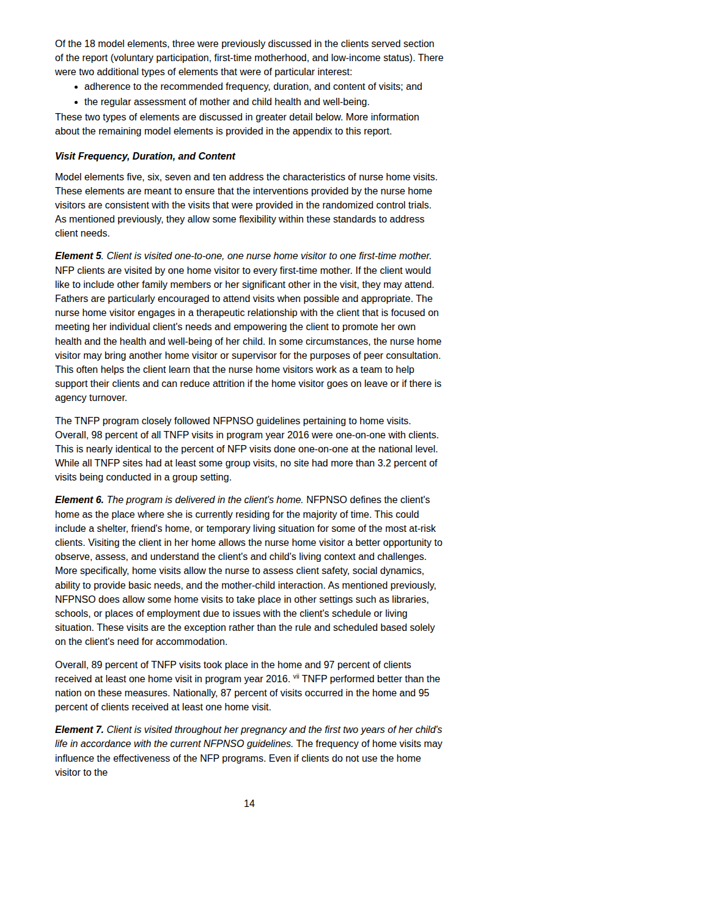Of the 18 model elements, three were previously discussed in the clients served section of the report (voluntary participation, first-time motherhood, and low-income status). There were two additional types of elements that were of particular interest:
adherence to the recommended frequency, duration, and content of visits; and
the regular assessment of mother and child health and well-being.
These two types of elements are discussed in greater detail below. More information about the remaining model elements is provided in the appendix to this report.
Visit Frequency, Duration, and Content
Model elements five, six, seven and ten address the characteristics of nurse home visits. These elements are meant to ensure that the interventions provided by the nurse home visitors are consistent with the visits that were provided in the randomized control trials. As mentioned previously, they allow some flexibility within these standards to address client needs.
Element 5. Client is visited one-to-one, one nurse home visitor to one first-time mother. NFP clients are visited by one home visitor to every first-time mother. If the client would like to include other family members or her significant other in the visit, they may attend. Fathers are particularly encouraged to attend visits when possible and appropriate. The nurse home visitor engages in a therapeutic relationship with the client that is focused on meeting her individual client's needs and empowering the client to promote her own health and the health and well-being of her child. In some circumstances, the nurse home visitor may bring another home visitor or supervisor for the purposes of peer consultation. This often helps the client learn that the nurse home visitors work as a team to help support their clients and can reduce attrition if the home visitor goes on leave or if there is agency turnover.
The TNFP program closely followed NFPNSO guidelines pertaining to home visits. Overall, 98 percent of all TNFP visits in program year 2016 were one-on-one with clients. This is nearly identical to the percent of NFP visits done one-on-one at the national level. While all TNFP sites had at least some group visits, no site had more than 3.2 percent of visits being conducted in a group setting.
Element 6. The program is delivered in the client's home. NFPNSO defines the client's home as the place where she is currently residing for the majority of time. This could include a shelter, friend's home, or temporary living situation for some of the most at-risk clients. Visiting the client in her home allows the nurse home visitor a better opportunity to observe, assess, and understand the client's and child's living context and challenges. More specifically, home visits allow the nurse to assess client safety, social dynamics, ability to provide basic needs, and the mother-child interaction. As mentioned previously, NFPNSO does allow some home visits to take place in other settings such as libraries, schools, or places of employment due to issues with the client's schedule or living situation. These visits are the exception rather than the rule and scheduled based solely on the client's need for accommodation.
Overall, 89 percent of TNFP visits took place in the home and 97 percent of clients received at least one home visit in program year 2016. vii TNFP performed better than the nation on these measures. Nationally, 87 percent of visits occurred in the home and 95 percent of clients received at least one home visit.
Element 7. Client is visited throughout her pregnancy and the first two years of her child's life in accordance with the current NFPNSO guidelines. The frequency of home visits may influence the effectiveness of the NFP programs. Even if clients do not use the home visitor to the
14